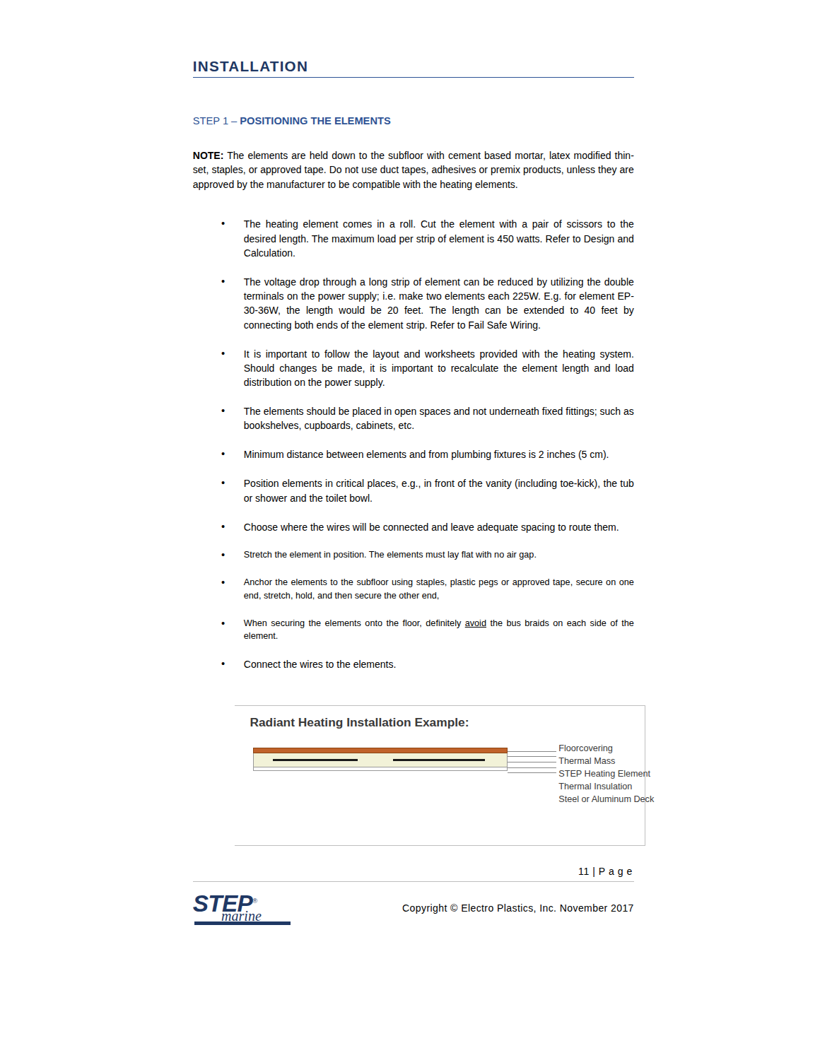INSTALLATION
STEP 1 – POSITIONING THE ELEMENTS
NOTE: The elements are held down to the subfloor with cement based mortar, latex modified thin-set, staples, or approved tape. Do not use duct tapes, adhesives or premix products, unless they are approved by the manufacturer to be compatible with the heating elements.
The heating element comes in a roll. Cut the element with a pair of scissors to the desired length. The maximum load per strip of element is 450 watts. Refer to Design and Calculation.
The voltage drop through a long strip of element can be reduced by utilizing the double terminals on the power supply; i.e. make two elements each 225W. E.g. for element EP-30-36W, the length would be 20 feet. The length can be extended to 40 feet by connecting both ends of the element strip. Refer to Fail Safe Wiring.
It is important to follow the layout and worksheets provided with the heating system. Should changes be made, it is important to recalculate the element length and load distribution on the power supply.
The elements should be placed in open spaces and not underneath fixed fittings; such as bookshelves, cupboards, cabinets, etc.
Minimum distance between elements and from plumbing fixtures is 2 inches (5 cm).
Position elements in critical places, e.g., in front of the vanity (including toe-kick), the tub or shower and the toilet bowl.
Choose where the wires will be connected and leave adequate spacing to route them.
Stretch the element in position. The elements must lay flat with no air gap.
Anchor the elements to the subfloor using staples, plastic pegs or approved tape, secure on one end, stretch, hold, and then secure the other end,
When securing the elements onto the floor, definitely avoid the bus braids on each side of the element.
Connect the wires to the elements.
Radiant Heating Installation Example:
Floorcovering
Thermal Mass
STEP Heating Element
Thermal Insulation
Steel or Aluminum Deck
11 | P a g e
STEP®
marine
Copyright © Electro Plastics, Inc. November 2017